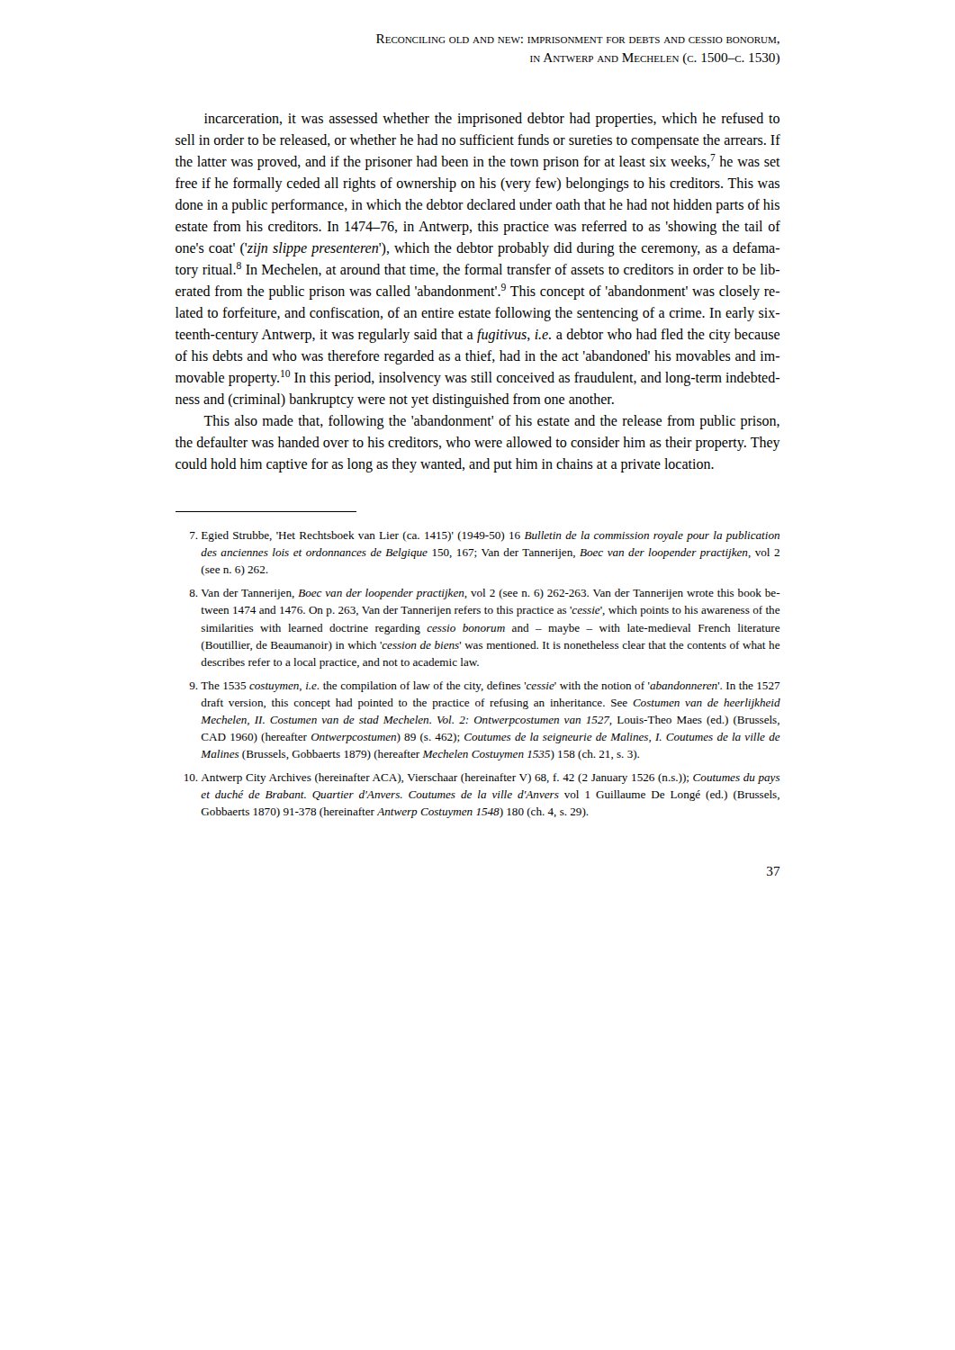Reconciling old and new: imprisonment for debts and cessio bonorum,
in Antwerp and Mechelen (c. 1500–c. 1530)
incarceration, it was assessed whether the imprisoned debtor had properties, which he refused to sell in order to be released, or whether he had no sufficient funds or sureties to compensate the arrears. If the latter was proved, and if the prisoner had been in the town prison for at least six weeks,7 he was set free if he formally ceded all rights of ownership on his (very few) belongings to his creditors. This was done in a public performance, in which the debtor declared under oath that he had not hidden parts of his estate from his creditors. In 1474–76, in Antwerp, this practice was referred to as 'showing the tail of one's coat' ('zijn slippe presenteren'), which the debtor probably did during the ceremony, as a defamatory ritual.8 In Mechelen, at around that time, the formal transfer of assets to creditors in order to be liberated from the public prison was called 'abandonment'.9 This concept of 'abandonment' was closely related to forfeiture, and confiscation, of an entire estate following the sentencing of a crime. In early sixteenth-century Antwerp, it was regularly said that a fugitivus, i.e. a debtor who had fled the city because of his debts and who was therefore regarded as a thief, had in the act 'abandoned' his movables and immovable property.10 In this period, insolvency was still conceived as fraudulent, and long-term indebtedness and (criminal) bankruptcy were not yet distinguished from one another.
This also made that, following the 'abandonment' of his estate and the release from public prison, the defaulter was handed over to his creditors, who were allowed to consider him as their property. They could hold him captive for as long as they wanted, and put him in chains at a private location.
Egied Strubbe, 'Het Rechtsboek van Lier (ca. 1415)' (1949-50) 16 Bulletin de la commission royale pour la publication des anciennes lois et ordonnances de Belgique 150, 167; Van der Tannerijen, Boec van der loopender practijken, vol 2 (see n. 6) 262.
Van der Tannerijen, Boec van der loopender practijken, vol 2 (see n. 6) 262-263. Van der Tannerijen wrote this book between 1474 and 1476. On p. 263, Van der Tannerijen refers to this practice as 'cessie', which points to his awareness of the similarities with learned doctrine regarding cessio bonorum and – maybe – with late-medieval French literature (Boutillier, de Beaumanoir) in which 'cession de biens' was mentioned. It is nonetheless clear that the contents of what he describes refer to a local practice, and not to academic law.
The 1535 costuymen, i.e. the compilation of law of the city, defines 'cessie' with the notion of 'abandonneren'. In the 1527 draft version, this concept had pointed to the practice of refusing an inheritance. See Costumen van de heerlijkheid Mechelen, II. Costumen van de stad Mechelen. Vol. 2: Ontwerpcostumen van 1527, Louis-Theo Maes (ed.) (Brussels, CAD 1960) (hereafter Ontwerpcostumen) 89 (s. 462); Coutumes de la seigneurie de Malines, I. Coutumes de la ville de Malines (Brussels, Gobbaerts 1879) (hereafter Mechelen Costuymen 1535) 158 (ch. 21, s. 3).
Antwerp City Archives (hereinafter ACA), Vierschaar (hereinafter V) 68, f. 42 (2 January 1526 (n.s.)); Coutumes du pays et duché de Brabant. Quartier d'Anvers. Coutumes de la ville d'Anvers vol 1 Guillaume De Longé (ed.) (Brussels, Gobbaerts 1870) 91-378 (hereinafter Antwerp Costuymen 1548) 180 (ch. 4, s. 29).
37